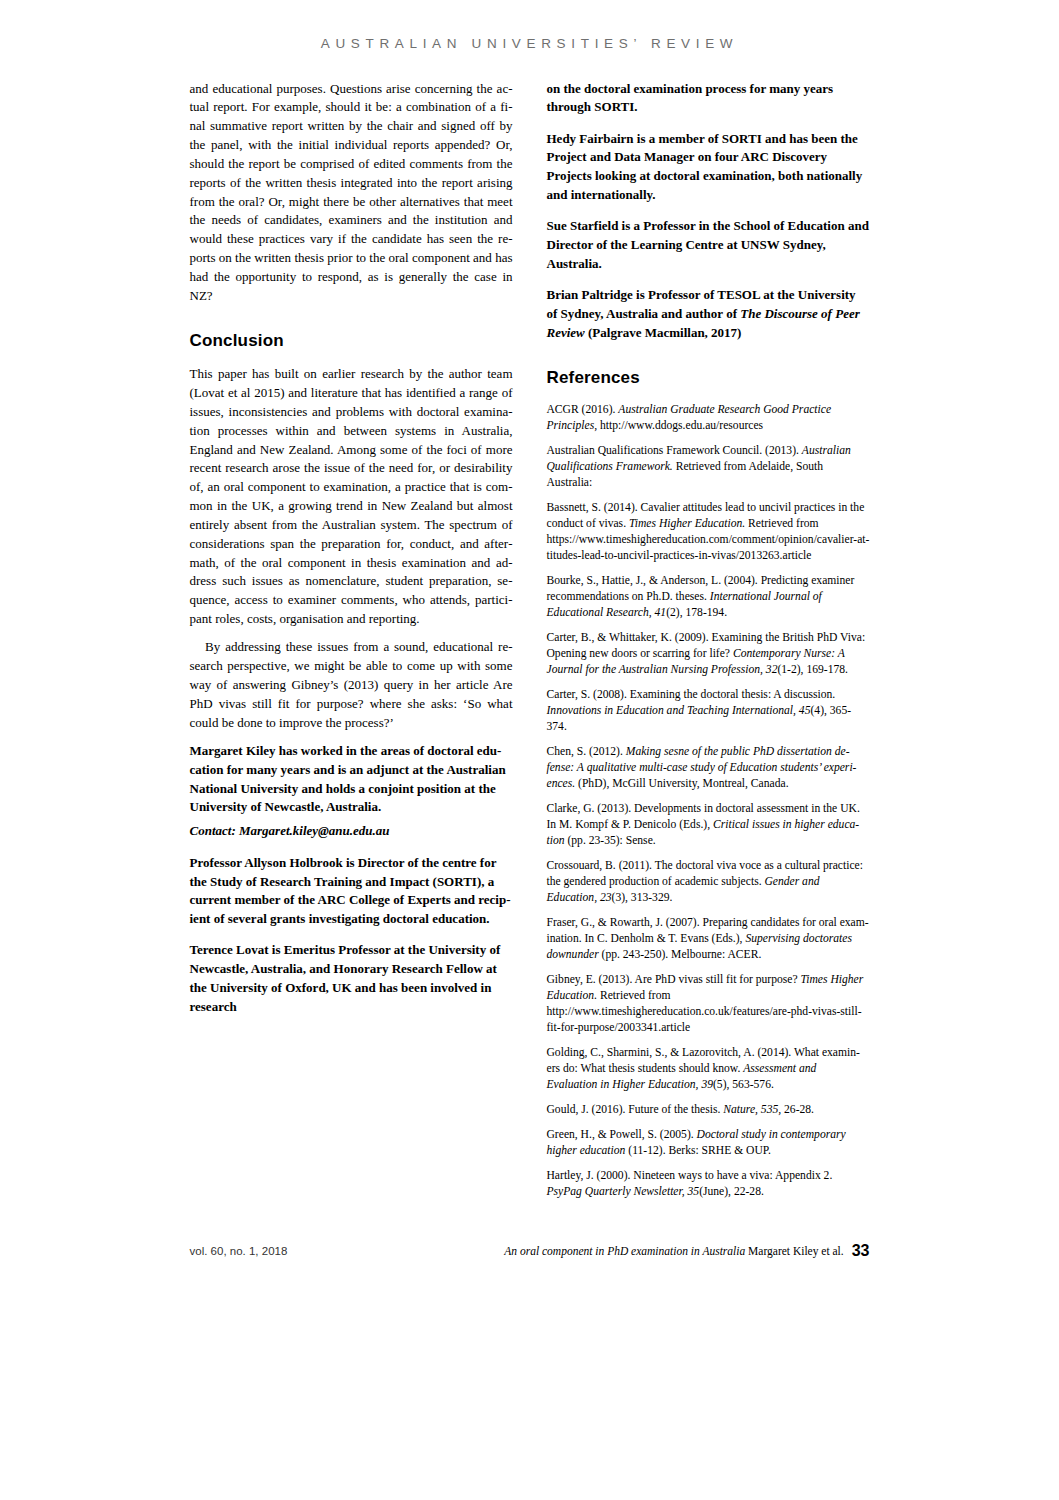Australian Universities’ Review
and educational purposes. Questions arise concerning the actual report. For example, should it be: a combination of a final summative report written by the chair and signed off by the panel, with the initial individual reports appended? Or, should the report be comprised of edited comments from the reports of the written thesis integrated into the report arising from the oral? Or, might there be other alternatives that meet the needs of candidates, examiners and the institution and would these practices vary if the candidate has seen the reports on the written thesis prior to the oral component and has had the opportunity to respond, as is generally the case in NZ?
Conclusion
This paper has built on earlier research by the author team (Lovat et al 2015) and literature that has identified a range of issues, inconsistencies and problems with doctoral examination processes within and between systems in Australia, England and New Zealand. Among some of the foci of more recent research arose the issue of the need for, or desirability of, an oral component to examination, a practice that is common in the UK, a growing trend in New Zealand but almost entirely absent from the Australian system. The spectrum of considerations span the preparation for, conduct, and aftermath, of the oral component in thesis examination and address such issues as nomenclature, student preparation, sequence, access to examiner comments, who attends, participant roles, costs, organisation and reporting.
By addressing these issues from a sound, educational research perspective, we might be able to come up with some way of answering Gibney’s (2013) query in her article Are PhD vivas still fit for purpose? where she asks: ‘So what could be done to improve the process?’
Margaret Kiley has worked in the areas of doctoral education for many years and is an adjunct at the Australian National University and holds a conjoint position at the University of Newcastle, Australia.
Contact: Margaret.kiley@anu.edu.au
Professor Allyson Holbrook is Director of the centre for the Study of Research Training and Impact (SORTI), a current member of the ARC College of Experts and recipient of several grants investigating doctoral education.
Terence Lovat is Emeritus Professor at the University of Newcastle, Australia, and Honorary Research Fellow at the University of Oxford, UK and has been involved in research
on the doctoral examination process for many years through SORTI.
Hedy Fairbairn is a member of SORTI and has been the Project and Data Manager on four ARC Discovery Projects looking at doctoral examination, both nationally and internationally.
Sue Starfield is a Professor in the School of Education and Director of the Learning Centre at UNSW Sydney, Australia.
Brian Paltridge is Professor of TESOL at the University of Sydney, Australia and author of The Discourse of Peer Review (Palgrave Macmillan, 2017)
References
ACGR (2016). Australian Graduate Research Good Practice Principles, http://www.ddogs.edu.au/resources
Australian Qualifications Framework Council. (2013). Australian Qualifications Framework. Retrieved from Adelaide, South Australia:
Bassnett, S. (2014). Cavalier attitudes lead to uncivil practices in the conduct of vivas. Times Higher Education. Retrieved from https://www.timeshighereducation.com/comment/opinion/cavalier-attitudes-lead-to-uncivil-practices-in-vivas/2013263.article
Bourke, S., Hattie, J., & Anderson, L. (2004). Predicting examiner recommendations on Ph.D. theses. International Journal of Educational Research, 41(2), 178-194.
Carter, B., & Whittaker, K. (2009). Examining the British PhD Viva: Opening new doors or scarring for life? Contemporary Nurse: A Journal for the Australian Nursing Profession, 32(1-2), 169-178.
Carter, S. (2008). Examining the doctoral thesis: A discussion. Innovations in Education and Teaching International, 45(4), 365-374.
Chen, S. (2012). Making sesne of the public PhD dissertation defense: A qualitative multi-case study of Education students’ experiences. (PhD), McGill University, Montreal, Canada.
Clarke, G. (2013). Developments in doctoral assessment in the UK. In M. Kompf & P. Denicolo (Eds.), Critical issues in higher education (pp. 23-35): Sense.
Crossouard, B. (2011). The doctoral viva voce as a cultural practice: the gendered production of academic subjects. Gender and Education, 23(3), 313-329.
Fraser, G., & Rowarth, J. (2007). Preparing candidates for oral examination. In C. Denholm & T. Evans (Eds.), Supervising doctorates downunder (pp. 243-250). Melbourne: ACER.
Gibney, E. (2013). Are PhD vivas still fit for purpose? Times Higher Education. Retrieved from http://www.timeshighereducation.co.uk/features/are-phd-vivas-still-fit-for-purpose/2003341.article
Golding, C., Sharmini, S., & Lazorovitch, A. (2014). What examiners do: What thesis students should know. Assessment and Evaluation in Higher Education, 39(5), 563-576.
Gould, J. (2016). Future of the thesis. Nature, 535, 26-28.
Green, H., & Powell, S. (2005). Doctoral study in contemporary higher education (11-12). Berks: SRHE & OUP.
Hartley, J. (2000). Nineteen ways to have a viva: Appendix 2. PsyPag Quarterly Newsletter, 35(June), 22-28.
vol. 60, no. 1, 2018
An oral component in PhD examination in Australia Margaret Kiley et al. 33